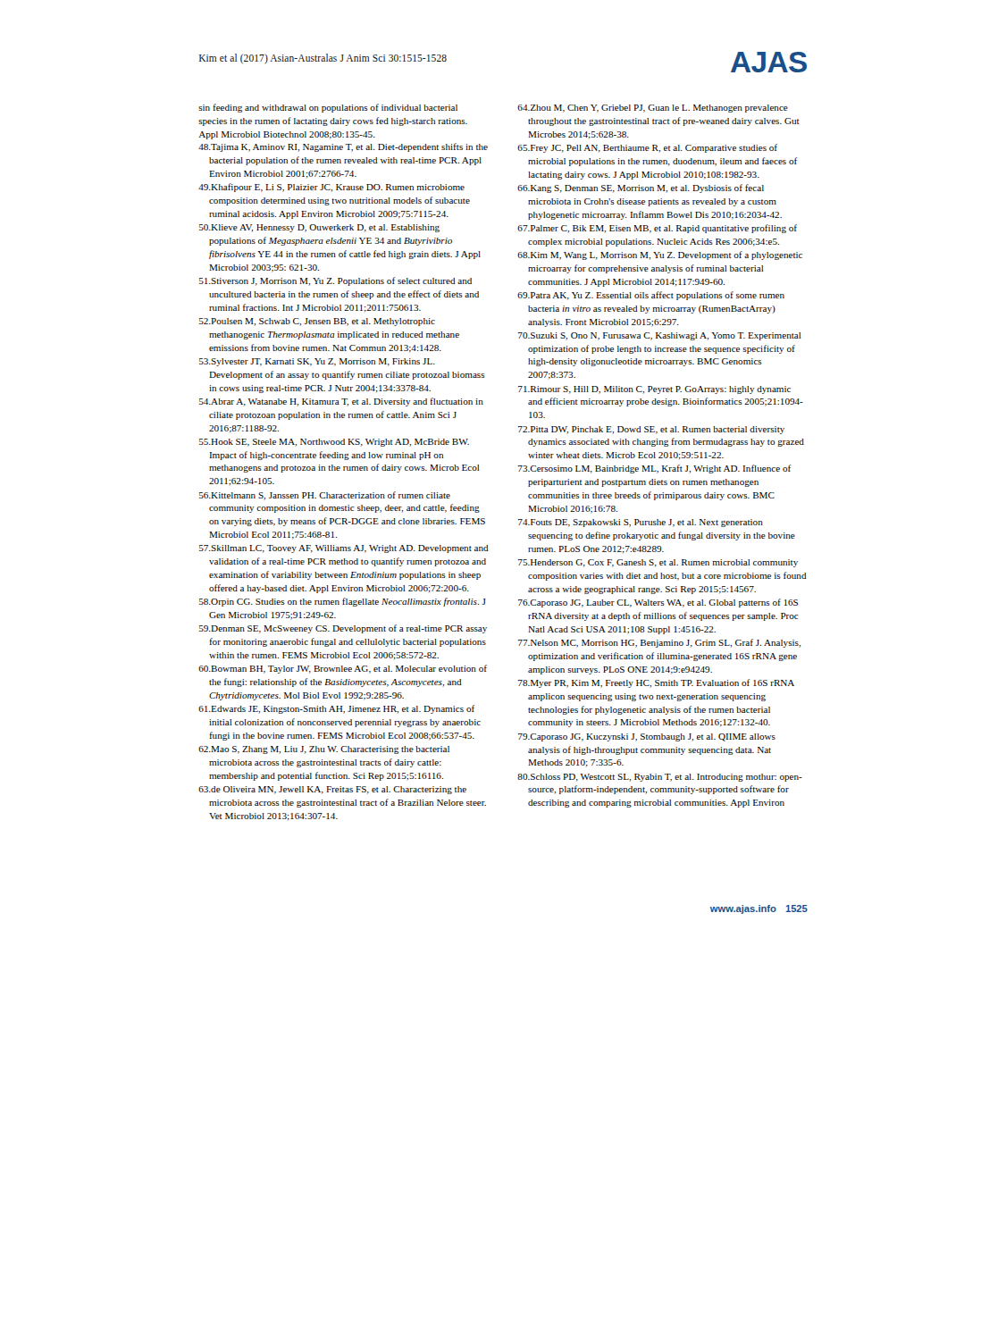Kim et al (2017) Asian-Australas J Anim Sci 30:1515-1528
AJAS
sin feeding and withdrawal on populations of individual bacterial species in the rumen of lactating dairy cows fed high-starch rations. Appl Microbiol Biotechnol 2008;80:135-45.
48. Tajima K, Aminov RI, Nagamine T, et al. Diet-dependent shifts in the bacterial population of the rumen revealed with real-time PCR. Appl Environ Microbiol 2001;67:2766-74.
49. Khafipour E, Li S, Plaizier JC, Krause DO. Rumen microbiome composition determined using two nutritional models of subacute ruminal acidosis. Appl Environ Microbiol 2009;75:7115-24.
50. Klieve AV, Hennessy D, Ouwerkerk D, et al. Establishing populations of Megasphaera elsdenii YE 34 and Butyrivibrio fibrisolvens YE 44 in the rumen of cattle fed high grain diets. J Appl Microbiol 2003;95: 621-30.
51. Stiverson J, Morrison M, Yu Z. Populations of select cultured and uncultured bacteria in the rumen of sheep and the effect of diets and ruminal fractions. Int J Microbiol 2011;2011:750613.
52. Poulsen M, Schwab C, Jensen BB, et al. Methylotrophic methanogenic Thermoplasmata implicated in reduced methane emissions from bovine rumen. Nat Commun 2013;4:1428.
53. Sylvester JT, Karnati SK, Yu Z, Morrison M, Firkins JL. Development of an assay to quantify rumen ciliate protozoal biomass in cows using real-time PCR. J Nutr 2004;134:3378-84.
54. Abrar A, Watanabe H, Kitamura T, et al. Diversity and fluctuation in ciliate protozoan population in the rumen of cattle. Anim Sci J 2016;87:1188-92.
55. Hook SE, Steele MA, Northwood KS, Wright AD, McBride BW. Impact of high-concentrate feeding and low ruminal pH on methanogens and protozoa in the rumen of dairy cows. Microb Ecol 2011;62:94-105.
56. Kittelmann S, Janssen PH. Characterization of rumen ciliate community composition in domestic sheep, deer, and cattle, feeding on varying diets, by means of PCR-DGGE and clone libraries. FEMS Microbiol Ecol 2011;75:468-81.
57. Skillman LC, Toovey AF, Williams AJ, Wright AD. Development and validation of a real-time PCR method to quantify rumen protozoa and examination of variability between Entodinium populations in sheep offered a hay-based diet. Appl Environ Microbiol 2006;72:200-6.
58. Orpin CG. Studies on the rumen flagellate Neocallimastix frontalis. J Gen Microbiol 1975;91:249-62.
59. Denman SE, McSweeney CS. Development of a real-time PCR assay for monitoring anaerobic fungal and cellulolytic bacterial populations within the rumen. FEMS Microbiol Ecol 2006;58:572-82.
60. Bowman BH, Taylor JW, Brownlee AG, et al. Molecular evolution of the fungi: relationship of the Basidiomycetes, Ascomycetes, and Chytridiomycetes. Mol Biol Evol 1992;9:285-96.
61. Edwards JE, Kingston-Smith AH, Jimenez HR, et al. Dynamics of initial colonization of nonconserved perennial ryegrass by anaerobic fungi in the bovine rumen. FEMS Microbiol Ecol 2008;66:537-45.
62. Mao S, Zhang M, Liu J, Zhu W. Characterising the bacterial microbiota across the gastrointestinal tracts of dairy cattle: membership and potential function. Sci Rep 2015;5:16116.
63. de Oliveira MN, Jewell KA, Freitas FS, et al. Characterizing the microbiota across the gastrointestinal tract of a Brazilian Nelore steer. Vet Microbiol 2013;164:307-14.
64. Zhou M, Chen Y, Griebel PJ, Guan le L. Methanogen prevalence throughout the gastrointestinal tract of pre-weaned dairy calves. Gut Microbes 2014;5:628-38.
65. Frey JC, Pell AN, Berthiaume R, et al. Comparative studies of microbial populations in the rumen, duodenum, ileum and faeces of lactating dairy cows. J Appl Microbiol 2010;108:1982-93.
66. Kang S, Denman SE, Morrison M, et al. Dysbiosis of fecal microbiota in Crohn's disease patients as revealed by a custom phylogenetic microarray. Inflamm Bowel Dis 2010;16:2034-42.
67. Palmer C, Bik EM, Eisen MB, et al. Rapid quantitative profiling of complex microbial populations. Nucleic Acids Res 2006;34:e5.
68. Kim M, Wang L, Morrison M, Yu Z. Development of a phylogenetic microarray for comprehensive analysis of ruminal bacterial communities. J Appl Microbiol 2014;117:949-60.
69. Patra AK, Yu Z. Essential oils affect populations of some rumen bacteria in vitro as revealed by microarray (RumenBactArray) analysis. Front Microbiol 2015;6:297.
70. Suzuki S, Ono N, Furusawa C, Kashiwagi A, Yomo T. Experimental optimization of probe length to increase the sequence specificity of high-density oligonucleotide microarrays. BMC Genomics 2007;8:373.
71. Rimour S, Hill D, Militon C, Peyret P. GoArrays: highly dynamic and efficient microarray probe design. Bioinformatics 2005;21:1094-103.
72. Pitta DW, Pinchak E, Dowd SE, et al. Rumen bacterial diversity dynamics associated with changing from bermudagrass hay to grazed winter wheat diets. Microb Ecol 2010;59:511-22.
73. Cersosimo LM, Bainbridge ML, Kraft J, Wright AD. Influence of periparturient and postpartum diets on rumen methanogen communities in three breeds of primiparous dairy cows. BMC Microbiol 2016;16:78.
74. Fouts DE, Szpakowski S, Purushe J, et al. Next generation sequencing to define prokaryotic and fungal diversity in the bovine rumen. PLoS One 2012;7:e48289.
75. Henderson G, Cox F, Ganesh S, et al. Rumen microbial community composition varies with diet and host, but a core microbiome is found across a wide geographical range. Sci Rep 2015;5:14567.
76. Caporaso JG, Lauber CL, Walters WA, et al. Global patterns of 16S rRNA diversity at a depth of millions of sequences per sample. Proc Natl Acad Sci USA 2011;108 Suppl 1:4516-22.
77. Nelson MC, Morrison HG, Benjamino J, Grim SL, Graf J. Analysis, optimization and verification of illumina-generated 16S rRNA gene amplicon surveys. PLoS ONE 2014;9:e94249.
78. Myer PR, Kim M, Freetly HC, Smith TP. Evaluation of 16S rRNA amplicon sequencing using two next-generation sequencing technologies for phylogenetic analysis of the rumen bacterial community in steers. J Microbiol Methods 2016;127:132-40.
79. Caporaso JG, Kuczynski J, Stombaugh J, et al. QIIME allows analysis of high-throughput community sequencing data. Nat Methods 2010; 7:335-6.
80. Schloss PD, Westcott SL, Ryabin T, et al. Introducing mothur: open-source, platform-independent, community-supported software for describing and comparing microbial communities. Appl Environ
www.ajas.info 1525